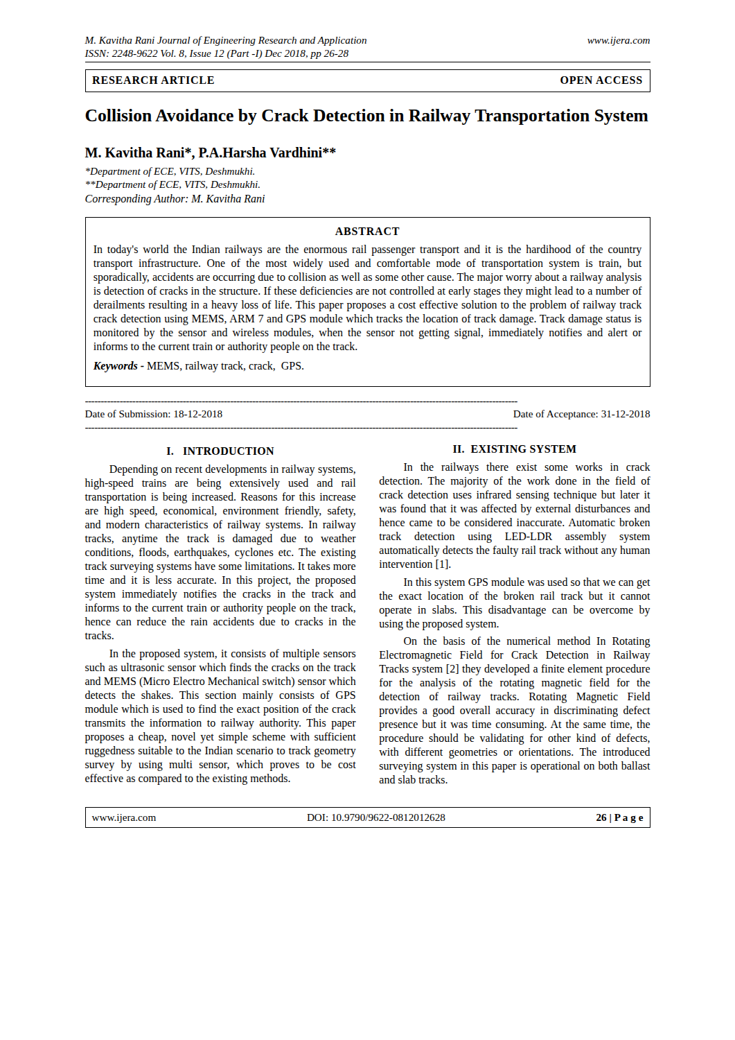M. Kavitha Rani Journal of Engineering Research and Application
ISSN: 2248-9622 Vol. 8, Issue 12 (Part -I) Dec 2018, pp 26-28
www.ijera.com
RESEARCH ARTICLE OPEN ACCESS
Collision Avoidance by Crack Detection in Railway Transportation System
M. Kavitha Rani*, P.A.Harsha Vardhini**
*Department of ECE, VITS, Deshmukhi.
**Department of ECE, VITS, Deshmukhi.
Corresponding Author: M. Kavitha Rani
ABSTRACT
In today's world the Indian railways are the enormous rail passenger transport and it is the hardihood of the country transport infrastructure. One of the most widely used and comfortable mode of transportation system is train, but sporadically, accidents are occurring due to collision as well as some other cause. The major worry about a railway analysis is detection of cracks in the structure. If these deficiencies are not controlled at early stages they might lead to a number of derailments resulting in a heavy loss of life. This paper proposes a cost effective solution to the problem of railway track crack detection using MEMS, ARM 7 and GPS module which tracks the location of track damage. Track damage status is monitored by the sensor and wireless modules, when the sensor not getting signal, immediately notifies and alert or informs to the current train or authority people on the track.
Keywords - MEMS, railway track, crack, GPS.
-----------------------------------------------------------------------------------------------------------------------------------------
Date of Submission: 18-12-2018 Date of Acceptance: 31-12-2018
-----------------------------------------------------------------------------------------------------------------------------------------
I. INTRODUCTION
Depending on recent developments in railway systems, high-speed trains are being extensively used and rail transportation is being increased. Reasons for this increase are high speed, economical, environment friendly, safety, and modern characteristics of railway systems. In railway tracks, anytime the track is damaged due to weather conditions, floods, earthquakes, cyclones etc. The existing track surveying systems have some limitations. It takes more time and it is less accurate. In this project, the proposed system immediately notifies the cracks in the track and informs to the current train or authority people on the track, hence can reduce the rain accidents due to cracks in the tracks.
In the proposed system, it consists of multiple sensors such as ultrasonic sensor which finds the cracks on the track and MEMS (Micro Electro Mechanical switch) sensor which detects the shakes. This section mainly consists of GPS module which is used to find the exact position of the crack transmits the information to railway authority. This paper proposes a cheap, novel yet simple scheme with sufficient ruggedness suitable to the Indian scenario to track geometry survey by using multi sensor, which proves to be cost effective as compared to the existing methods.
II. EXISTING SYSTEM
In the railways there exist some works in crack detection. The majority of the work done in the field of crack detection uses infrared sensing technique but later it was found that it was affected by external disturbances and hence came to be considered inaccurate. Automatic broken track detection using LED-LDR assembly system automatically detects the faulty rail track without any human intervention [1].
In this system GPS module was used so that we can get the exact location of the broken rail track but it cannot operate in slabs. This disadvantage can be overcome by using the proposed system.
On the basis of the numerical method In Rotating Electromagnetic Field for Crack Detection in Railway Tracks system [2] they developed a finite element procedure for the analysis of the rotating magnetic field for the detection of railway tracks. Rotating Magnetic Field provides a good overall accuracy in discriminating defect presence but it was time consuming. At the same time, the procedure should be validating for other kind of defects, with different geometries or orientations. The introduced surveying system in this paper is operational on both ballast and slab tracks.
www.ijera.com DOI: 10.9790/9622-0812012628 26 | P a g e